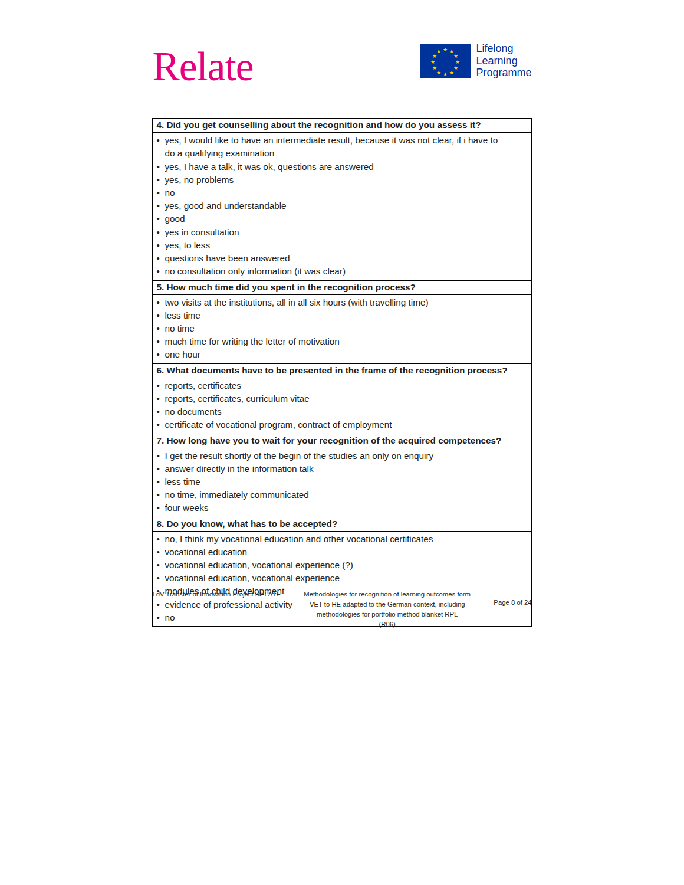Relate
★ ★ ★ ★ ★ ★ ★ ★ ★ ★ ★ ★
Lifelong
Learning
Programme
| 4. Did you get counselling about the recognition and how do you assess it? |
| yes, I would like to have an intermediate result, because it was not clear, if i have to do a qualifying examination yes, I have a talk, it was ok, questions are answered yes, no problems no yes, good and understandable good yes in consultation yes, to less questions have been answered no consultation only information (it was clear) |
| 5. How much time did you spent in the recognition process? |
| two visits at the institutions, all in all six hours (with travelling time) less time no time much time for writing the letter of motivation one hour |
| 6. What documents have to be presented in the frame of the recognition process? |
| reports, certificates reports, certificates, curriculum vitae no documents certificate of vocational program, contract of employment |
| 7. How long have you to wait for your recognition of the acquired competences? |
| I get the result shortly of the begin of the studies an only on enquiry answer directly in the information talk less time no time, immediately communicated four weeks |
| 8. Do you know, what has to be accepted? |
| no, I think my vocational education and other vocational certificates vocational education vocational education, vocational experience (?) vocational education, vocational experience modules of child development evidence of professional activity no |
LdV Transfer of Innovation Project RELATE
Methodologies for recognition of learning outcomes form
VET to HE adapted to the German context, including
methodologies for portfolio method blanket RPL
(R06)
Page 8 of 24